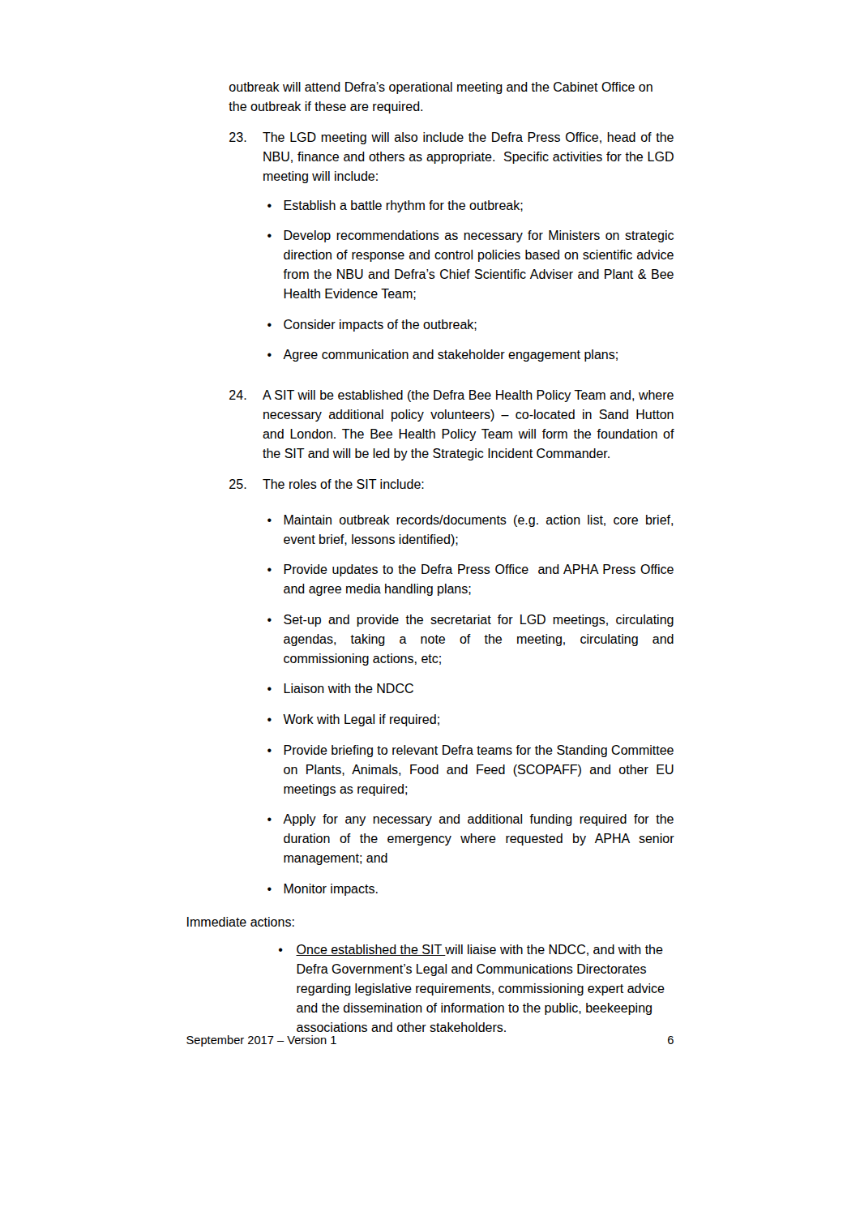outbreak will attend Defra’s operational meeting and the Cabinet Office on the outbreak if these are required.
23. The LGD meeting will also include the Defra Press Office, head of the NBU, finance and others as appropriate. Specific activities for the LGD meeting will include:
Establish a battle rhythm for the outbreak;
Develop recommendations as necessary for Ministers on strategic direction of response and control policies based on scientific advice from the NBU and Defra’s Chief Scientific Adviser and Plant & Bee Health Evidence Team;
Consider impacts of the outbreak;
Agree communication and stakeholder engagement plans;
24. A SIT will be established (the Defra Bee Health Policy Team and, where necessary additional policy volunteers) – co-located in Sand Hutton and London. The Bee Health Policy Team will form the foundation of the SIT and will be led by the Strategic Incident Commander.
25. The roles of the SIT include:
Maintain outbreak records/documents (e.g. action list, core brief, event brief, lessons identified);
Provide updates to the Defra Press Office and APHA Press Office and agree media handling plans;
Set-up and provide the secretariat for LGD meetings, circulating agendas, taking a note of the meeting, circulating and commissioning actions, etc;
Liaison with the NDCC
Work with Legal if required;
Provide briefing to relevant Defra teams for the Standing Committee on Plants, Animals, Food and Feed (SCOPAFF) and other EU meetings as required;
Apply for any necessary and additional funding required for the duration of the emergency where requested by APHA senior management; and
Monitor impacts.
Immediate actions:
Once established the SIT will liaise with the NDCC, and with the Defra Government’s Legal and Communications Directorates regarding legislative requirements, commissioning expert advice and the dissemination of information to the public, beekeeping associations and other stakeholders.
September 2017 – Version 1
6